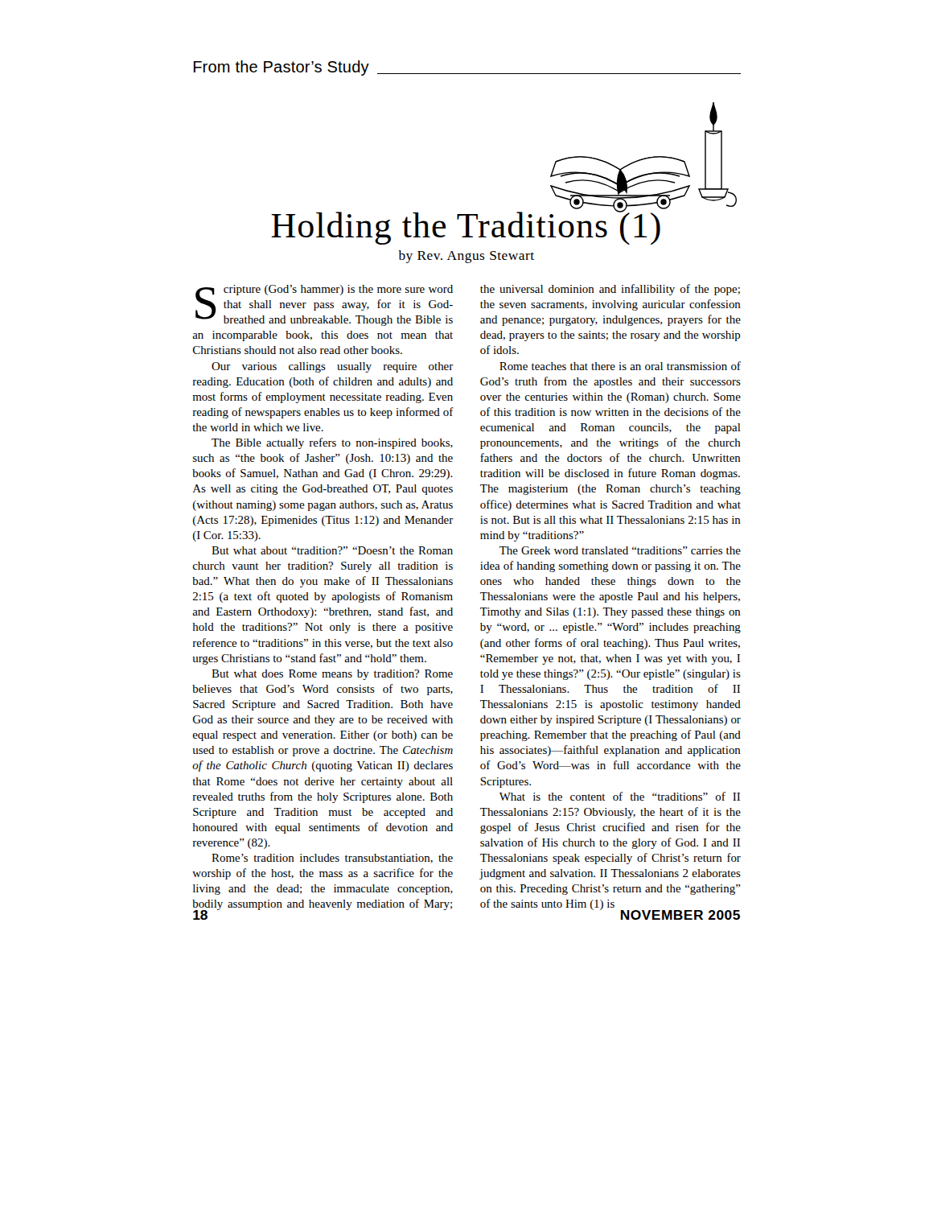From the Pastor’s Study
Holding the Traditions (1)
by Rev. Angus Stewart
Scripture (God’s hammer) is the more sure word that shall never pass away, for it is God-breathed and unbreakable. Though the Bible is an incomparable book, this does not mean that Christians should not also read other books.
Our various callings usually require other reading. Education (both of children and adults) and most forms of employment necessitate reading. Even reading of newspapers enables us to keep informed of the world in which we live.
The Bible actually refers to non-inspired books, such as “the book of Jasher” (Josh. 10:13) and the books of Samuel, Nathan and Gad (I Chron. 29:29). As well as citing the God-breathed OT, Paul quotes (without naming) some pagan authors, such as, Aratus (Acts 17:28), Epimenides (Titus 1:12) and Menander (I Cor. 15:33).
But what about “tradition?” “Doesn’t the Roman church vaunt her tradition? Surely all tradition is bad.” What then do you make of II Thessalonians 2:15 (a text oft quoted by apologists of Romanism and Eastern Orthodoxy): “brethren, stand fast, and hold the traditions?” Not only is there a positive reference to “traditions” in this verse, but the text also urges Christians to “stand fast” and “hold” them.
But what does Rome means by tradition? Rome believes that God’s Word consists of two parts, Sacred Scripture and Sacred Tradition. Both have God as their source and they are to be received with equal respect and veneration. Either (or both) can be used to establish or prove a doctrine. The Catechism of the Catholic Church (quoting Vatican II) declares that Rome “does not derive her certainty about all revealed truths from the holy Scriptures alone. Both Scripture and Tradition must be accepted and honoured with equal sentiments of devotion and reverence” (82).
Rome’s tradition includes transubstantiation, the worship of the host, the mass as a sacrifice for the living and the dead; the immaculate conception, bodily assumption and heavenly mediation of Mary; the universal dominion and infallibility of the pope; the seven sacraments, involving auricular confession and penance; purgatory, indulgences, prayers for the dead, prayers to the saints; the rosary and the worship of idols.
Rome teaches that there is an oral transmission of God’s truth from the apostles and their successors over the centuries within the (Roman) church. Some of this tradition is now written in the decisions of the ecumenical and Roman councils, the papal pronouncements, and the writings of the church fathers and the doctors of the church. Unwritten tradition will be disclosed in future Roman dogmas. The magisterium (the Roman church’s teaching office) determines what is Sacred Tradition and what is not. But is all this what II Thessalonians 2:15 has in mind by “traditions?”
The Greek word translated “traditions” carries the idea of handing something down or passing it on. The ones who handed these things down to the Thessalonians were the apostle Paul and his helpers, Timothy and Silas (1:1). They passed these things on by “word, or ... epistle.” “Word” includes preaching (and other forms of oral teaching). Thus Paul writes, “Remember ye not, that, when I was yet with you, I told ye these things?” (2:5). “Our epistle” (singular) is I Thessalonians. Thus the tradition of II Thessalonians 2:15 is apostolic testimony handed down either by inspired Scripture (I Thessalonians) or preaching. Remember that the preaching of Paul (and his associates)—faithful explanation and application of God’s Word—was in full accordance with the Scriptures.
What is the content of the “traditions” of II Thessalonians 2:15? Obviously, the heart of it is the gospel of Jesus Christ crucified and risen for the salvation of His church to the glory of God. I and II Thessalonians speak especially of Christ’s return for judgment and salvation. II Thessalonians 2 elaborates on this. Preceding Christ’s return and the “gathering” of the saints unto Him (1) is
18
NOVEMBER 2005